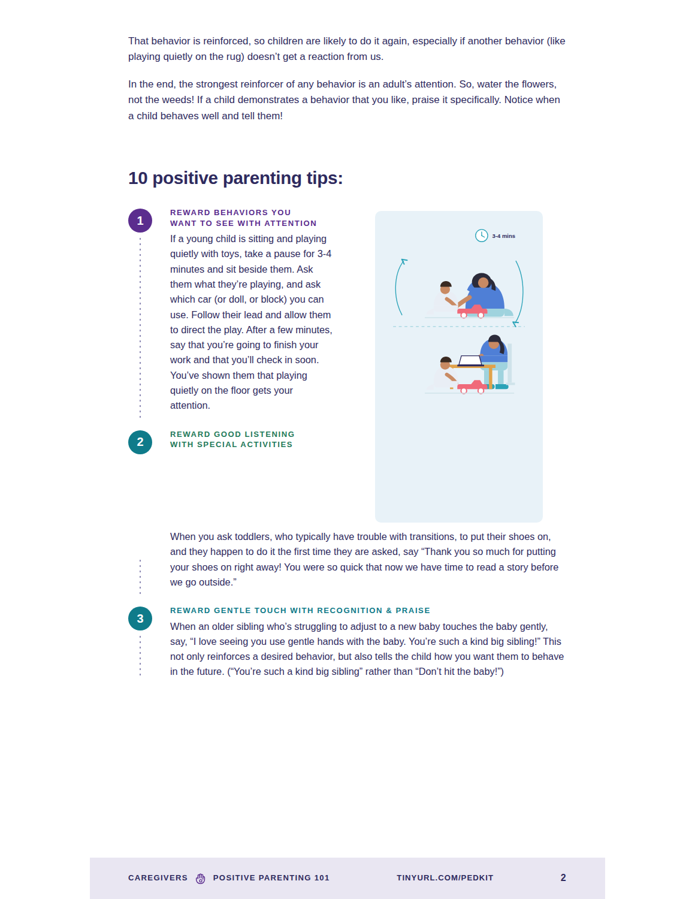That behavior is reinforced, so children are likely to do it again, especially if another behavior (like playing quietly on the rug) doesn’t get a reaction from us.
In the end, the strongest reinforcer of any behavior is an adult’s attention. So, water the flowers, not the weeds! If a child demonstrates a behavior that you like, praise it specifically. Notice when a child behaves well and tell them!
10 positive parenting tips:
1
Reward behaviors you
want to see with attention
If a young child is sitting and playing quietly with toys, take a pause for 3-4 minutes and sit beside them. Ask them what they’re playing, and ask which car (or doll, or block) you can use. Follow their lead and allow them to direct the play. After a few minutes, say that you’re going to finish your work and that you’ll check in soon. You’ve shown them that playing quietly on the floor gets your attention.
2
Reward good listening
with special activities
3-4 mins
2
When you ask toddlers, who typically have trouble with transitions, to put their shoes on, and they happen to do it the first time they are asked, say “Thank you so much for putting your shoes on right away! You were so quick that now we have time to read a story before we go outside.”
3
Reward gentle touch with recognition & praise
When an older sibling who’s struggling to adjust to a new baby touches the baby gently, say, “I love seeing you use gentle hands with the baby. You’re such a kind big sibling!” This not only reinforces a desired behavior, but also tells the child how you want them to behave in the future. (“You’re such a kind big sibling” rather than “Don’t hit the baby!”)
Caregivers Positive Parenting 101 tinyurl.com/pedkit 2